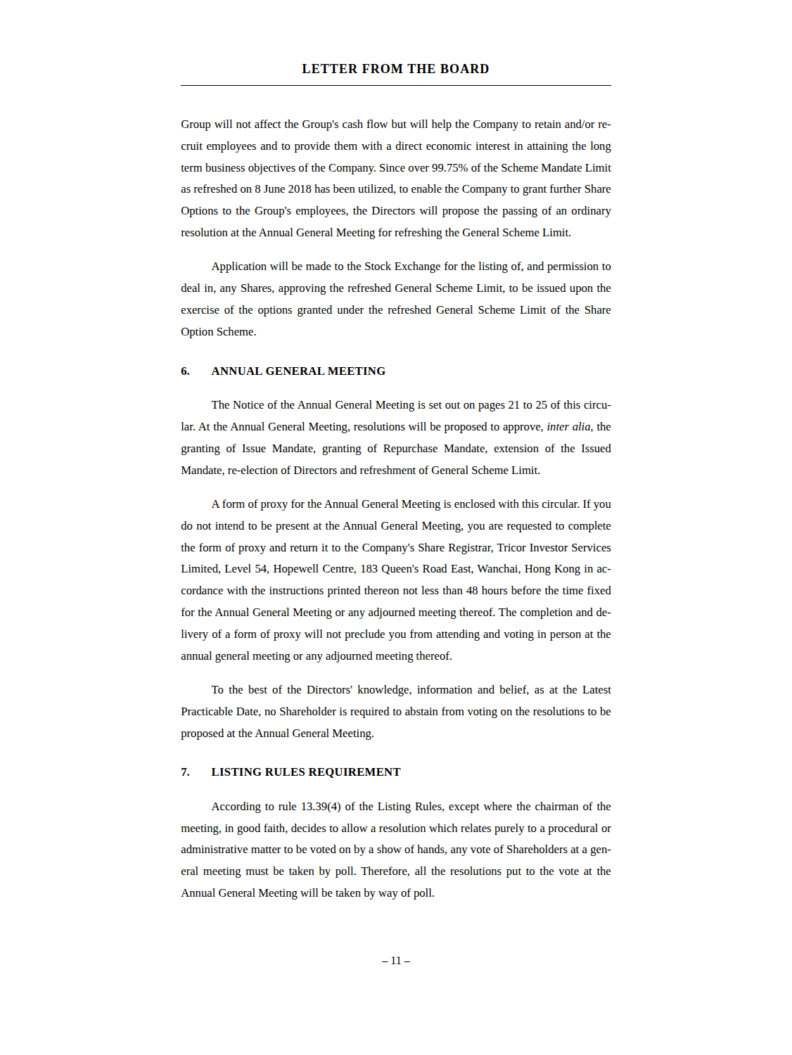LETTER FROM THE BOARD
Group will not affect the Group's cash flow but will help the Company to retain and/or recruit employees and to provide them with a direct economic interest in attaining the long term business objectives of the Company. Since over 99.75% of the Scheme Mandate Limit as refreshed on 8 June 2018 has been utilized, to enable the Company to grant further Share Options to the Group's employees, the Directors will propose the passing of an ordinary resolution at the Annual General Meeting for refreshing the General Scheme Limit.
Application will be made to the Stock Exchange for the listing of, and permission to deal in, any Shares, approving the refreshed General Scheme Limit, to be issued upon the exercise of the options granted under the refreshed General Scheme Limit of the Share Option Scheme.
6. ANNUAL GENERAL MEETING
The Notice of the Annual General Meeting is set out on pages 21 to 25 of this circular. At the Annual General Meeting, resolutions will be proposed to approve, inter alia, the granting of Issue Mandate, granting of Repurchase Mandate, extension of the Issued Mandate, re-election of Directors and refreshment of General Scheme Limit.
A form of proxy for the Annual General Meeting is enclosed with this circular. If you do not intend to be present at the Annual General Meeting, you are requested to complete the form of proxy and return it to the Company's Share Registrar, Tricor Investor Services Limited, Level 54, Hopewell Centre, 183 Queen's Road East, Wanchai, Hong Kong in accordance with the instructions printed thereon not less than 48 hours before the time fixed for the Annual General Meeting or any adjourned meeting thereof. The completion and delivery of a form of proxy will not preclude you from attending and voting in person at the annual general meeting or any adjourned meeting thereof.
To the best of the Directors' knowledge, information and belief, as at the Latest Practicable Date, no Shareholder is required to abstain from voting on the resolutions to be proposed at the Annual General Meeting.
7. LISTING RULES REQUIREMENT
According to rule 13.39(4) of the Listing Rules, except where the chairman of the meeting, in good faith, decides to allow a resolution which relates purely to a procedural or administrative matter to be voted on by a show of hands, any vote of Shareholders at a general meeting must be taken by poll. Therefore, all the resolutions put to the vote at the Annual General Meeting will be taken by way of poll.
– 11 –